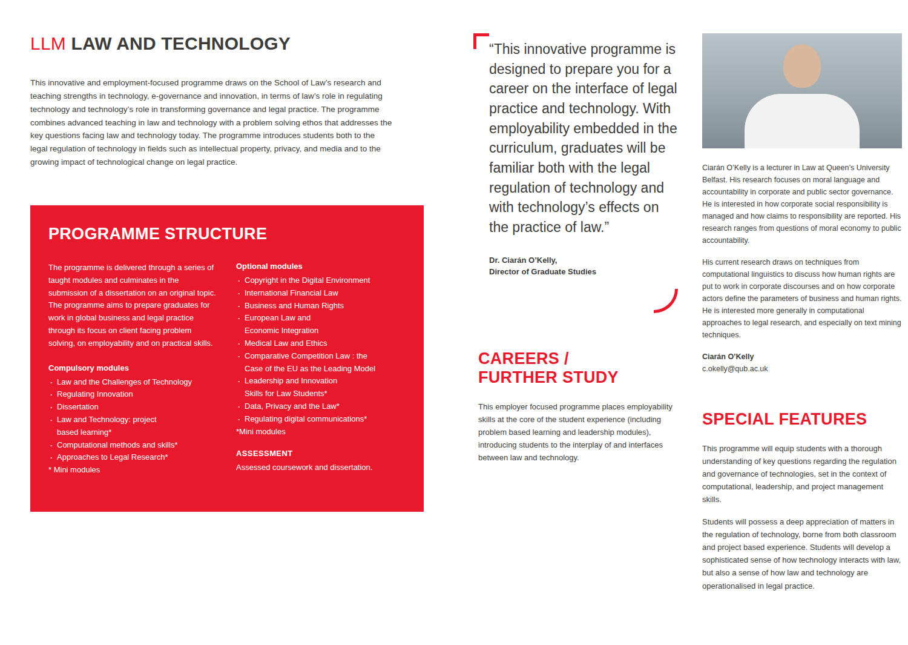LLM LAW AND TECHNOLOGY
This innovative and employment-focused programme draws on the School of Law’s research and teaching strengths in technology, e-governance and innovation, in terms of law’s role in regulating technology and technology’s role in transforming governance and legal practice. The programme combines advanced teaching in law and technology with a problem solving ethos that addresses the key questions facing law and technology today. The programme introduces students both to the legal regulation of technology in fields such as intellectual property, privacy, and media and to the growing impact of technological change on legal practice.
PROGRAMME STRUCTURE
The programme is delivered through a series of taught modules and culminates in the submission of a dissertation on an original topic. The programme aims to prepare graduates for work in global business and legal practice through its focus on client facing problem solving, on employability and on practical skills.
Compulsory modules
Law and the Challenges of Technology
Regulating Innovation
Dissertation
Law and Technology: project
based learning*
Computational methods and skills*
Approaches to Legal Research*
* Mini modules
Optional modules
Copyright in the Digital Environment
International Financial Law
Business and Human Rights
European Law and
Economic Integration
Medical Law and Ethics
Comparative Competition Law : the
Case of the EU as the Leading Model
Leadership and Innovation
Skills for Law Students*
Data, Privacy and the Law*
Regulating digital communications*
*Mini modules
ASSESSMENT
Assessed coursework and dissertation.
“This innovative programme is designed to prepare you for a career on the interface of legal practice and technology. With employability embedded in the curriculum, graduates will be familiar both with the legal regulation of technology and with technology’s effects on the practice of law.”
Dr. Ciarán O’Kelly,
Director of Graduate Studies
CAREERS /
FURTHER STUDY
This employer focused programme places employability skills at the core of the student experience (including problem based learning and leadership modules), introducing students to the interplay of and interfaces between law and technology.
Ciarán O’Kelly is a lecturer in Law at Queen’s University Belfast. His research focuses on moral language and accountability in corporate and public sector governance. He is interested in how corporate social responsibility is managed and how claims to responsibility are reported. His research ranges from questions of moral economy to public accountability.
His current research draws on techniques from computational linguistics to discuss how human rights are put to work in corporate discourses and on how corporate actors define the parameters of business and human rights. He is interested more generally in computational approaches to legal research, and especially on text mining techniques.
Ciarán O’Kelly
c.okelly@qub.ac.uk
SPECIAL FEATURES
This programme will equip students with a thorough understanding of key questions regarding the regulation and governance of technologies, set in the context of computational, leadership, and project management skills.
Students will possess a deep appreciation of matters in the regulation of technology, borne from both classroom and project based experience. Students will develop a sophisticated sense of how technology interacts with law, but also a sense of how law and technology are operationalised in legal practice.